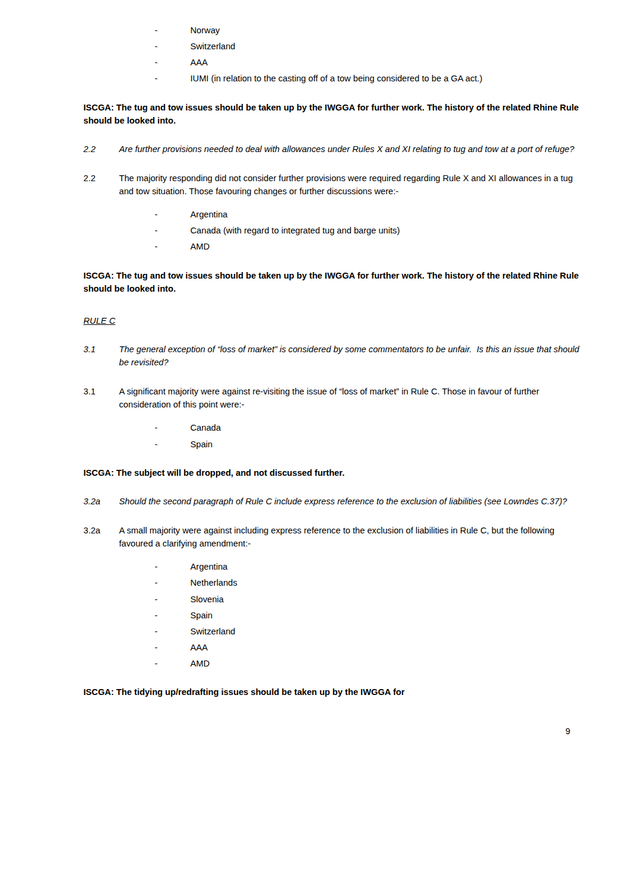-Norway
-Switzerland
-AAA
-IUMI (in relation to the casting off of a tow being considered to be a GA act.)
ISCGA: The tug and tow issues should be taken up by the IWGGA for further work. The history of the related Rhine Rule should be looked into.
2.2 Are further provisions needed to deal with allowances under Rules X and XI relating to tug and tow at a port of refuge?
2.2 The majority responding did not consider further provisions were required regarding Rule X and XI allowances in a tug and tow situation. Those favouring changes or further discussions were:-
-Argentina
-Canada (with regard to integrated tug and barge units)
-AMD
ISCGA: The tug and tow issues should be taken up by the IWGGA for further work. The history of the related Rhine Rule should be looked into.
RULE C
3.1 The general exception of “loss of market” is considered by some commentators to be unfair. Is this an issue that should be revisited?
3.1 A significant majority were against re-visiting the issue of “loss of market” in Rule C. Those in favour of further consideration of this point were:-
-Canada
-Spain
ISCGA: The subject will be dropped, and not discussed further.
3.2a Should the second paragraph of Rule C include express reference to the exclusion of liabilities (see Lowndes C.37)?
3.2a A small majority were against including express reference to the exclusion of liabilities in Rule C, but the following favoured a clarifying amendment:-
-Argentina
-Netherlands
-Slovenia
-Spain
-Switzerland
-AAA
-AMD
ISCGA: The tidying up/redrafting issues should be taken up by the IWGGA for
9